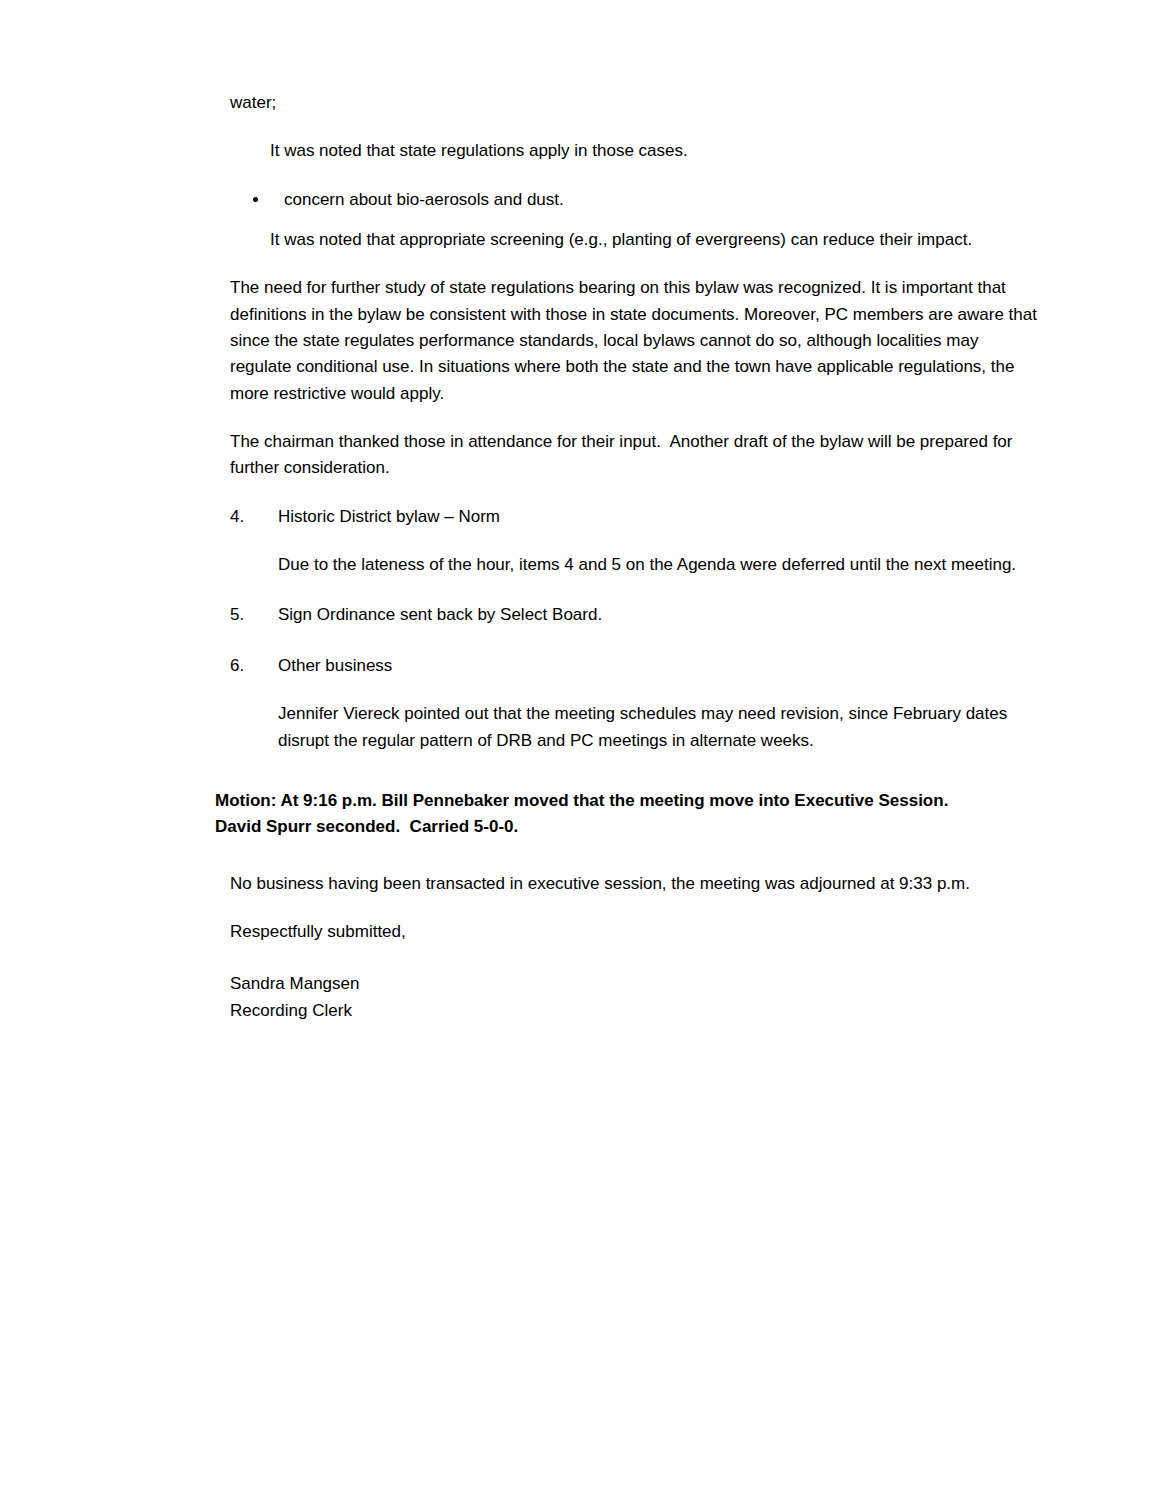water;
It was noted that state regulations apply in those cases.
concern about bio-aerosols and dust.
It was noted that appropriate screening (e.g., planting of evergreens) can reduce their impact.
The need for further study of state regulations bearing on this bylaw was recognized. It is important that definitions in the bylaw be consistent with those in state documents. Moreover, PC members are aware that since the state regulates performance standards, local bylaws cannot do so, although localities may regulate conditional use. In situations where both the state and the town have applicable regulations, the more restrictive would apply.
The chairman thanked those in attendance for their input. Another draft of the bylaw will be prepared for further consideration.
Historic District bylaw – Norm
Due to the lateness of the hour, items 4 and 5 on the Agenda were deferred until the next meeting.
Sign Ordinance sent back by Select Board.
Other business
Jennifer Viereck pointed out that the meeting schedules may need revision, since February dates disrupt the regular pattern of DRB and PC meetings in alternate weeks.
Motion: At 9:16 p.m. Bill Pennebaker moved that the meeting move into Executive Session. David Spurr seconded. Carried 5-0-0.
No business having been transacted in executive session, the meeting was adjourned at 9:33 p.m.
Respectfully submitted,
Sandra Mangsen
Recording Clerk